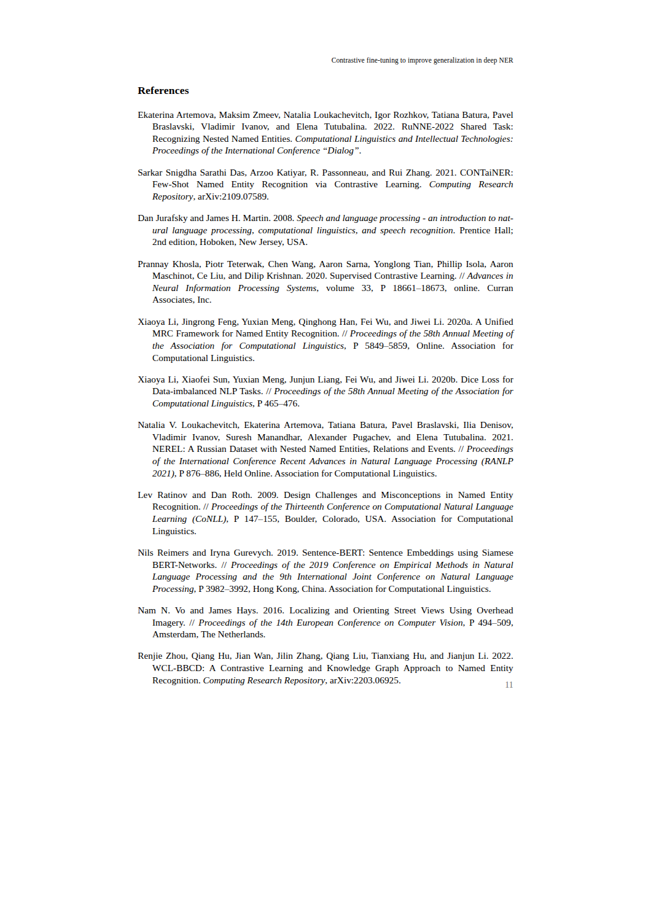Contrastive fine-tuning to improve generalization in deep NER
References
Ekaterina Artemova, Maksim Zmeev, Natalia Loukachevitch, Igor Rozhkov, Tatiana Batura, Pavel Braslavski, Vladimir Ivanov, and Elena Tutubalina. 2022. RuNNE-2022 Shared Task: Recognizing Nested Named Entities. Computational Linguistics and Intellectual Technologies: Proceedings of the International Conference “Dialog”.
Sarkar Snigdha Sarathi Das, Arzoo Katiyar, R. Passonneau, and Rui Zhang. 2021. CONTaiNER: Few-Shot Named Entity Recognition via Contrastive Learning. Computing Research Repository, arXiv:2109.07589.
Dan Jurafsky and James H. Martin. 2008. Speech and language processing - an introduction to natural language processing, computational linguistics, and speech recognition. Prentice Hall; 2nd edition, Hoboken, New Jersey, USA.
Prannay Khosla, Piotr Teterwak, Chen Wang, Aaron Sarna, Yonglong Tian, Phillip Isola, Aaron Maschinot, Ce Liu, and Dilip Krishnan. 2020. Supervised Contrastive Learning. // Advances in Neural Information Processing Systems, volume 33, P 18661–18673, online. Curran Associates, Inc.
Xiaoya Li, Jingrong Feng, Yuxian Meng, Qinghong Han, Fei Wu, and Jiwei Li. 2020a. A Unified MRC Framework for Named Entity Recognition. // Proceedings of the 58th Annual Meeting of the Association for Computational Linguistics, P 5849–5859, Online. Association for Computational Linguistics.
Xiaoya Li, Xiaofei Sun, Yuxian Meng, Junjun Liang, Fei Wu, and Jiwei Li. 2020b. Dice Loss for Data-imbalanced NLP Tasks. // Proceedings of the 58th Annual Meeting of the Association for Computational Linguistics, P 465–476.
Natalia V. Loukachevitch, Ekaterina Artemova, Tatiana Batura, Pavel Braslavski, Ilia Denisov, Vladimir Ivanov, Suresh Manandhar, Alexander Pugachev, and Elena Tutubalina. 2021. NEREL: A Russian Dataset with Nested Named Entities, Relations and Events. // Proceedings of the International Conference Recent Advances in Natural Language Processing (RANLP 2021), P 876–886, Held Online. Association for Computational Linguistics.
Lev Ratinov and Dan Roth. 2009. Design Challenges and Misconceptions in Named Entity Recognition. // Proceedings of the Thirteenth Conference on Computational Natural Language Learning (CoNLL), P 147–155, Boulder, Colorado, USA. Association for Computational Linguistics.
Nils Reimers and Iryna Gurevych. 2019. Sentence-BERT: Sentence Embeddings using Siamese BERT-Networks. // Proceedings of the 2019 Conference on Empirical Methods in Natural Language Processing and the 9th International Joint Conference on Natural Language Processing, P 3982–3992, Hong Kong, China. Association for Computational Linguistics.
Nam N. Vo and James Hays. 2016. Localizing and Orienting Street Views Using Overhead Imagery. // Proceedings of the 14th European Conference on Computer Vision, P 494–509, Amsterdam, The Netherlands.
Renjie Zhou, Qiang Hu, Jian Wan, Jilin Zhang, Qiang Liu, Tianxiang Hu, and Jianjun Li. 2022. WCL-BBCD: A Contrastive Learning and Knowledge Graph Approach to Named Entity Recognition. Computing Research Repository, arXiv:2203.06925.
11